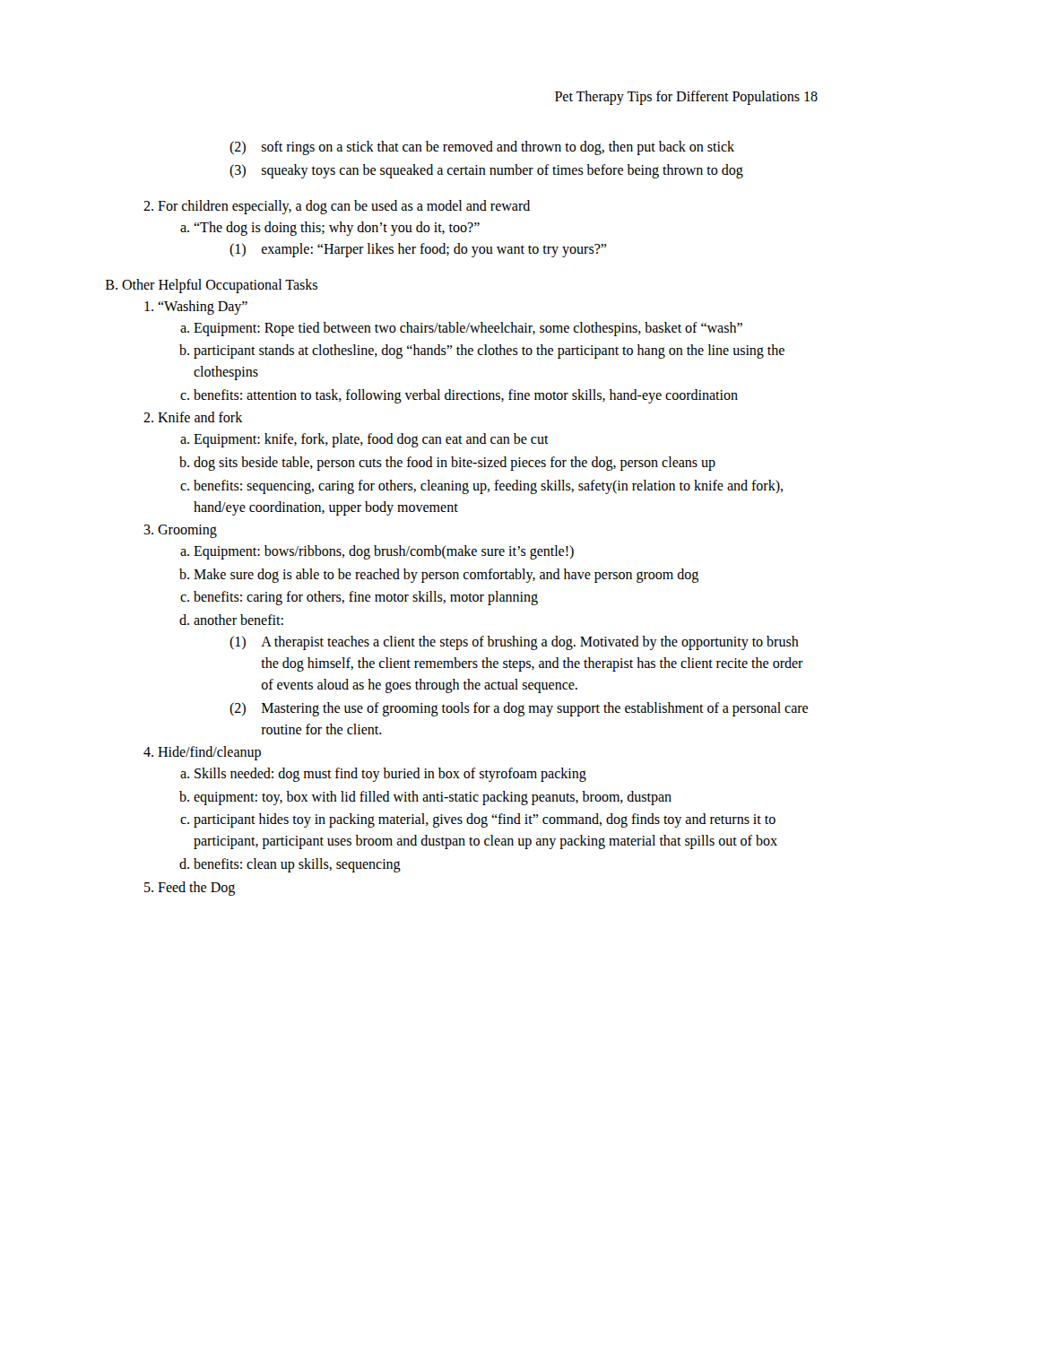Pet Therapy Tips for Different Populations 18
(2) soft rings on a stick that can be removed and thrown to dog, then put back on stick
(3) squeaky toys can be squeaked a certain number of times before being thrown to dog
For children especially, a dog can be used as a model and reward
“The dog is doing this; why don’t you do it, too?”
(1) example: “Harper likes her food; do you want to try yours?”
Other Helpful Occupational Tasks
“Washing Day”
Equipment: Rope tied between two chairs/table/wheelchair, some clothespins, basket of “wash”
participant stands at clothesline, dog “hands” the clothes to the participant to hang on the line using the clothespins
benefits: attention to task, following verbal directions, fine motor skills, hand-eye coordination
Knife and fork
Equipment: knife, fork, plate, food dog can eat and can be cut
dog sits beside table, person cuts the food in bite-sized pieces for the dog, person cleans up
benefits: sequencing, caring for others, cleaning up, feeding skills, safety(in relation to knife and fork), hand/eye coordination, upper body movement
Grooming
Equipment: bows/ribbons, dog brush/comb(make sure it’s gentle!)
Make sure dog is able to be reached by person comfortably, and have person groom dog
benefits: caring for others, fine motor skills, motor planning
another benefit:
(1) A therapist teaches a client the steps of brushing a dog. Motivated by the opportunity to brush the dog himself, the client remembers the steps, and the therapist has the client recite the order of events aloud as he goes through the actual sequence.
(2) Mastering the use of grooming tools for a dog may support the establishment of a personal care routine for the client.
Hide/find/cleanup
Skills needed: dog must find toy buried in box of styrofoam packing
equipment: toy, box with lid filled with anti-static packing peanuts, broom, dustpan
participant hides toy in packing material, gives dog “find it” command, dog finds toy and returns it to participant, participant uses broom and dustpan to clean up any packing material that spills out of box
benefits: clean up skills, sequencing
Feed the Dog